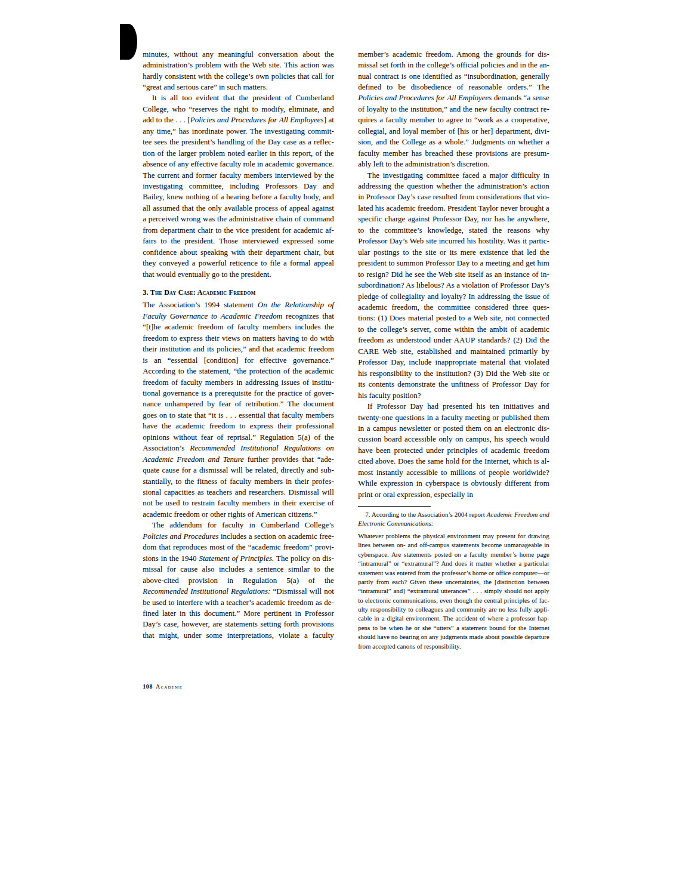minutes, without any meaningful conversation about the administration’s problem with the Web site. This action was hardly consistent with the college’s own policies that call for “great and serious care” in such matters.
It is all too evident that the president of Cumberland College, who “reserves the right to modify, eliminate, and add to the . . . [Policies and Procedures for All Employees] at any time,” has inordinate power. The investigating committee sees the president’s handling of the Day case as a reflection of the larger problem noted earlier in this report, of the absence of any effective faculty role in academic governance. The current and former faculty members interviewed by the investigating committee, including Professors Day and Bailey, knew nothing of a hearing before a faculty body, and all assumed that the only available process of appeal against a perceived wrong was the administrative chain of command from department chair to the vice president for academic affairs to the president. Those interviewed expressed some confidence about speaking with their department chair, but they conveyed a powerful reticence to file a formal appeal that would eventually go to the president.
3. The Day Case: Academic Freedom
The Association’s 1994 statement On the Relationship of Faculty Governance to Academic Freedom recognizes that “[t]he academic freedom of faculty members includes the freedom to express their views on matters having to do with their institution and its policies,” and that academic freedom is an “essential [condition] for effective governance.” According to the statement, “the protection of the academic freedom of faculty members in addressing issues of institutional governance is a prerequisite for the practice of governance unhampered by fear of retribution.” The document goes on to state that “it is . . . essential that faculty members have the academic freedom to express their professional opinions without fear of reprisal.” Regulation 5(a) of the Association’s Recommended Institutional Regulations on Academic Freedom and Tenure further provides that “adequate cause for a dismissal will be related, directly and substantially, to the fitness of faculty members in their professional capacities as teachers and researchers. Dismissal will not be used to restrain faculty members in their exercise of academic freedom or other rights of American citizens.”
The addendum for faculty in Cumberland College’s Policies and Procedures includes a section on academic freedom that reproduces most of the “academic freedom” provisions in the 1940 Statement of Principles. The policy on dismissal for cause also includes a sentence similar to the above-cited provision in Regulation 5(a) of the Recommended Institutional Regulations: “Dismissal will not be used to interfere with a teacher’s academic freedom as defined later in this document.” More pertinent in Professor Day’s case, however, are statements setting forth provisions that might, under some interpretations, violate a faculty member’s academic freedom. Among the grounds for dismissal set forth in the college’s official policies and in the annual contract is one identified as “insubordination, generally defined to be disobedience of reasonable orders.” The Policies and Procedures for All Employees demands “a sense of loyalty to the institution,” and the new faculty contract requires a faculty member to agree to “work as a cooperative, collegial, and loyal member of [his or her] department, division, and the College as a whole.” Judgments on whether a faculty member has breached these provisions are presumably left to the administration’s discretion.
The investigating committee faced a major difficulty in addressing the question whether the administration’s action in Professor Day’s case resulted from considerations that violated his academic freedom. President Taylor never brought a specific charge against Professor Day, nor has he anywhere, to the committee’s knowledge, stated the reasons why Professor Day’s Web site incurred his hostility. Was it particular postings to the site or its mere existence that led the president to summon Professor Day to a meeting and get him to resign? Did he see the Web site itself as an instance of insubordination? As libelous? As a violation of Professor Day’s pledge of collegiality and loyalty? In addressing the issue of academic freedom, the committee considered three questions: (1) Does material posted to a Web site, not connected to the college’s server, come within the ambit of academic freedom as understood under AAUP standards? (2) Did the CARE Web site, established and maintained primarily by Professor Day, include inappropriate material that violated his responsibility to the institution? (3) Did the Web site or its contents demonstrate the unfitness of Professor Day for his faculty position?
If Professor Day had presented his ten initiatives and twenty-one questions in a faculty meeting or published them in a campus newsletter or posted them on an electronic discussion board accessible only on campus, his speech would have been protected under principles of academic freedom cited above. Does the same hold for the Internet, which is almost instantly accessible to millions of people worldwide? While expression in cyberspace is obviously different from print or oral expression, especially in
7. According to the Association’s 2004 report Academic Freedom and Electronic Communications:
Whatever problems the physical environment may present for drawing lines between on- and off-campus statements become unmanageable in cyberspace. Are statements posted on a faculty member’s home page “intramural” or “extramural”? And does it matter whether a particular statement was entered from the professor’s home or office computer—or partly from each? Given these uncertainties, the [distinction between “intramural” and] “extramural utterances” . . . simply should not apply to electronic communications, even though the central principles of faculty responsibility to colleagues and community are no less fully applicable in a digital environment. The accident of where a professor happens to be when he or she “utters” a statement bound for the Internet should have no bearing on any judgments made about possible departure from accepted canons of responsibility.
108 Academe